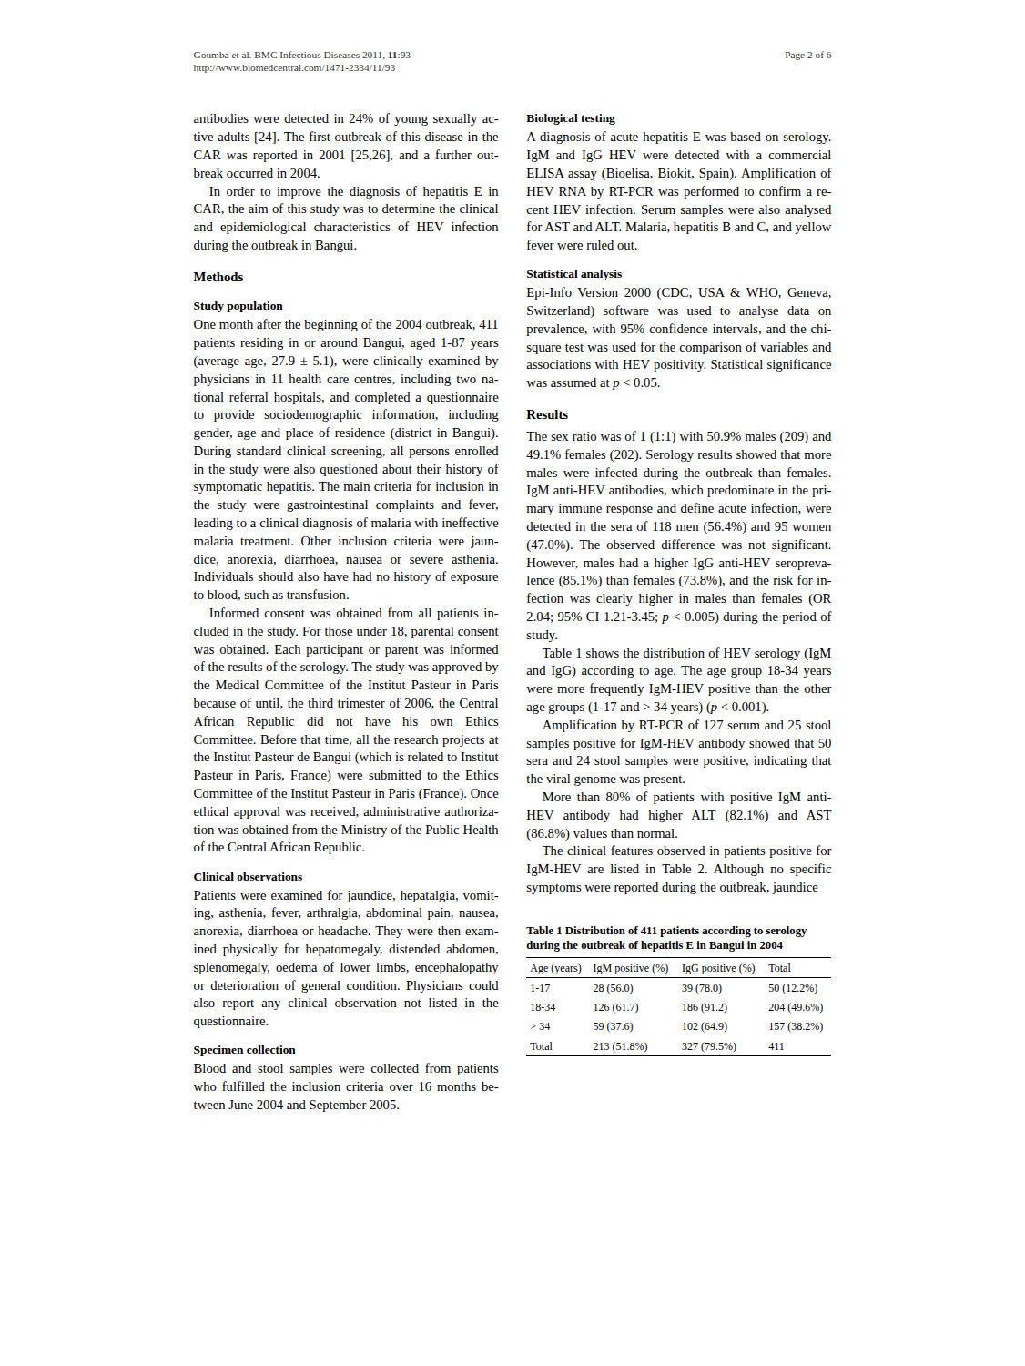Goumba et al. BMC Infectious Diseases 2011, 11:93
http://www.biomedcentral.com/1471-2334/11/93
Page 2 of 6
antibodies were detected in 24% of young sexually active adults [24]. The first outbreak of this disease in the CAR was reported in 2001 [25,26], and a further outbreak occurred in 2004.
In order to improve the diagnosis of hepatitis E in CAR, the aim of this study was to determine the clinical and epidemiological characteristics of HEV infection during the outbreak in Bangui.
Methods
Study population
One month after the beginning of the 2004 outbreak, 411 patients residing in or around Bangui, aged 1-87 years (average age, 27.9 ± 5.1), were clinically examined by physicians in 11 health care centres, including two national referral hospitals, and completed a questionnaire to provide sociodemographic information, including gender, age and place of residence (district in Bangui). During standard clinical screening, all persons enrolled in the study were also questioned about their history of symptomatic hepatitis. The main criteria for inclusion in the study were gastrointestinal complaints and fever, leading to a clinical diagnosis of malaria with ineffective malaria treatment. Other inclusion criteria were jaundice, anorexia, diarrhoea, nausea or severe asthenia. Individuals should also have had no history of exposure to blood, such as transfusion.
Informed consent was obtained from all patients included in the study. For those under 18, parental consent was obtained. Each participant or parent was informed of the results of the serology. The study was approved by the Medical Committee of the Institut Pasteur in Paris because of until, the third trimester of 2006, the Central African Republic did not have his own Ethics Committee. Before that time, all the research projects at the Institut Pasteur de Bangui (which is related to Institut Pasteur in Paris, France) were submitted to the Ethics Committee of the Institut Pasteur in Paris (France). Once ethical approval was received, administrative authorization was obtained from the Ministry of the Public Health of the Central African Republic.
Clinical observations
Patients were examined for jaundice, hepatalgia, vomiting, asthenia, fever, arthralgia, abdominal pain, nausea, anorexia, diarrhoea or headache. They were then examined physically for hepatomegaly, distended abdomen, splenomegaly, oedema of lower limbs, encephalopathy or deterioration of general condition. Physicians could also report any clinical observation not listed in the questionnaire.
Specimen collection
Blood and stool samples were collected from patients who fulfilled the inclusion criteria over 16 months between June 2004 and September 2005.
Biological testing
A diagnosis of acute hepatitis E was based on serology. IgM and IgG HEV were detected with a commercial ELISA assay (Bioelisa, Biokit, Spain). Amplification of HEV RNA by RT-PCR was performed to confirm a recent HEV infection. Serum samples were also analysed for AST and ALT. Malaria, hepatitis B and C, and yellow fever were ruled out.
Statistical analysis
Epi-Info Version 2000 (CDC, USA & WHO, Geneva, Switzerland) software was used to analyse data on prevalence, with 95% confidence intervals, and the chi-square test was used for the comparison of variables and associations with HEV positivity. Statistical significance was assumed at p < 0.05.
Results
The sex ratio was of 1 (1:1) with 50.9% males (209) and 49.1% females (202). Serology results showed that more males were infected during the outbreak than females. IgM anti-HEV antibodies, which predominate in the primary immune response and define acute infection, were detected in the sera of 118 men (56.4%) and 95 women (47.0%). The observed difference was not significant. However, males had a higher IgG anti-HEV seroprevalence (85.1%) than females (73.8%), and the risk for infection was clearly higher in males than females (OR 2.04; 95% CI 1.21-3.45; p < 0.005) during the period of study.
Table 1 shows the distribution of HEV serology (IgM and IgG) according to age. The age group 18-34 years were more frequently IgM-HEV positive than the other age groups (1-17 and > 34 years) (p < 0.001).
Amplification by RT-PCR of 127 serum and 25 stool samples positive for IgM-HEV antibody showed that 50 sera and 24 stool samples were positive, indicating that the viral genome was present.
More than 80% of patients with positive IgM anti-HEV antibody had higher ALT (82.1%) and AST (86.8%) values than normal.
The clinical features observed in patients positive for IgM-HEV are listed in Table 2. Although no specific symptoms were reported during the outbreak, jaundice
Table 1 Distribution of 411 patients according to serology during the outbreak of hepatitis E in Bangui in 2004
| Age (years) | IgM positive (%) | IgG positive (%) | Total |
| --- | --- | --- | --- |
| 1-17 | 28 (56.0) | 39 (78.0) | 50 (12.2%) |
| 18-34 | 126 (61.7) | 186 (91.2) | 204 (49.6%) |
| > 34 | 59 (37.6) | 102 (64.9) | 157 (38.2%) |
| Total | 213 (51.8%) | 327 (79.5%) | 411 |